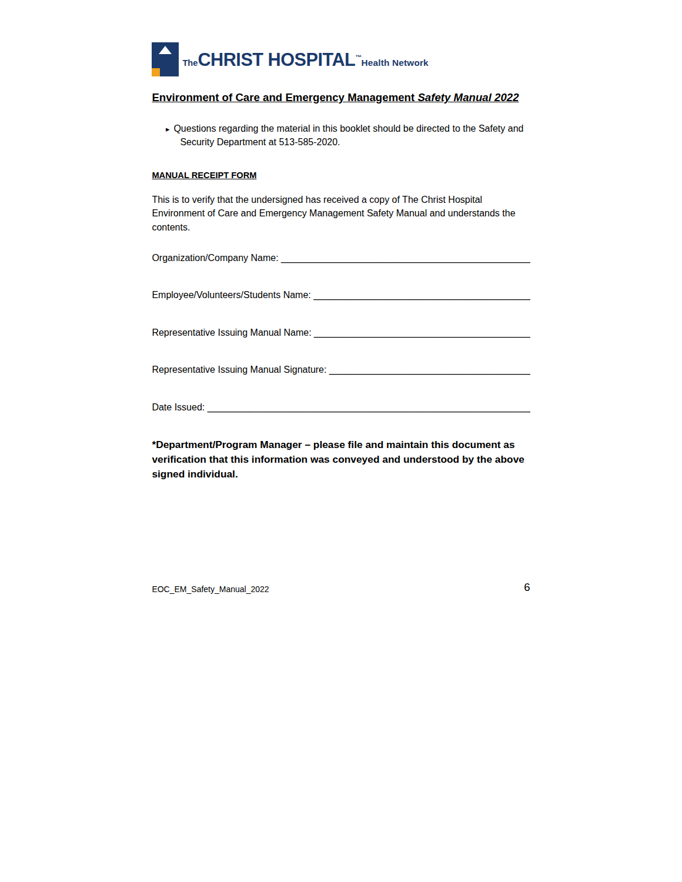The CHRIST HOSPITAL™Health Network
Environment of Care and Emergency Management Safety Manual 2022
▸Questions regarding the material in this booklet should be directed to the Safety and Security Department at 513-585-2020.
MANUAL RECEIPT FORM
This is to verify that the undersigned has received a copy of The Christ Hospital Environment of Care and Emergency Management Safety Manual and understands the contents.
Organization/Company Name: _______________________________________________________
Employee/Volunteers/Students Name: _____________________________________________
Representative Issuing Manual Name: _____________________________________________
Representative Issuing Manual Signature: _________________________________________
Date Issued: _______________________________________________________________
*Department/Program Manager – please file and maintain this document as verification that this information was conveyed and understood by the above signed individual.
EOC_EM_Safety_Manual_2022 6